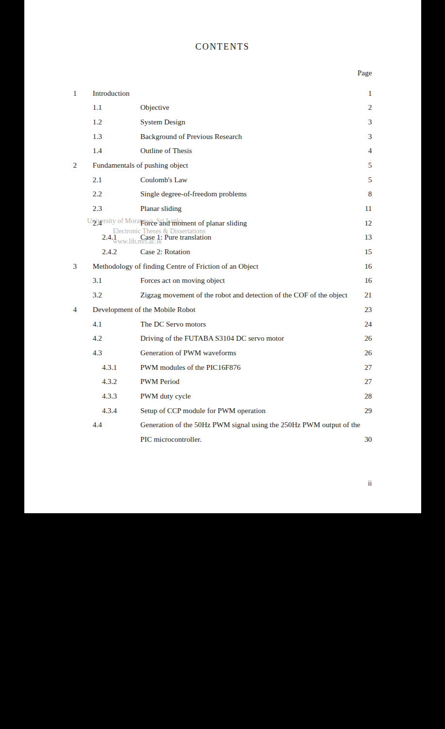CONTENTS
Page
| 1 | Introduction | 1 |
| | 1.1 | Objective | 2 |
| | 1.2 | System Design | 3 |
| | 1.3 | Background of Previous Research | 3 |
| | 1.4 | Outline of Thesis | 4 |
| 2 | Fundamentals of pushing object | 5 |
| | 2.1 | Coulomb's Law | 5 |
| | 2.2 | Single degree-of-freedom problems | 8 |
| | 2.3 | Planar sliding | 11 |
| | 2.4 | Force and moment of planar sliding | 12 |
| | 2.4.1 | Case 1: Pure translation | 13 |
| | 2.4.2 | Case 2: Rotation | 15 |
| 3 | Methodology of finding Centre of Friction of an Object | 16 |
| | 3.1 | Forces act on moving object | 16 |
| | 3.2 | Zigzag movement of the robot and detection of the COF of the object | 21 |
| 4 | Development of the Mobile Robot | 23 |
| | 4.1 | The DC Servo motors | 24 |
| | 4.2 | Driving of the FUTABA S3104 DC servo motor | 26 |
| | 4.3 | Generation of PWM waveforms | 26 |
| | 4.3.1 | PWM modules of the PIC16F876 | 27 |
| | 4.3.2 | PWM Period | 27 |
| | 4.3.3 | PWM duty cycle | 28 |
| | 4.3.4 | Setup of CCP module for PWM operation | 29 |
| | 4.4 | Generation of the 50Hz PWM signal using the 250Hz PWM output of the |
| | | PIC microcontroller. | 30 |
University of Moratuwa, Sri Lanka.
Electronic Theses & Dissertations
www.lib.mrt.ac.lk
ii